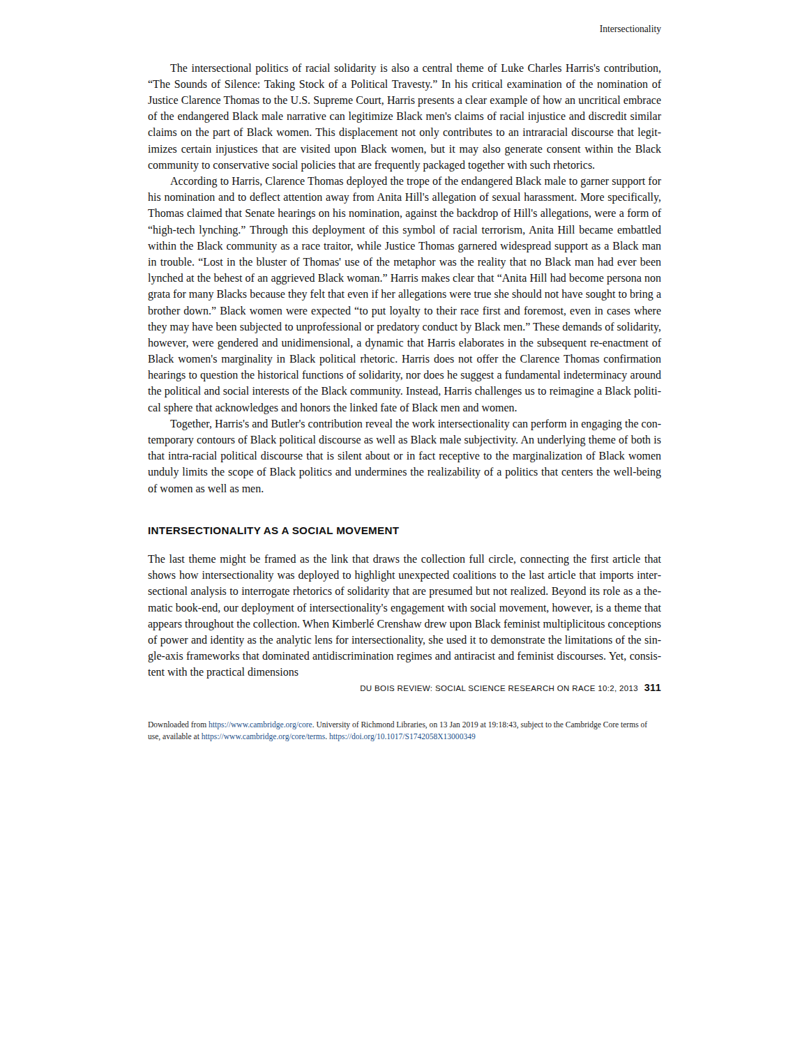Intersectionality
The intersectional politics of racial solidarity is also a central theme of Luke Charles Harris's contribution, “The Sounds of Silence: Taking Stock of a Political Travesty.” In his critical examination of the nomination of Justice Clarence Thomas to the U.S. Supreme Court, Harris presents a clear example of how an uncritical embrace of the endangered Black male narrative can legitimize Black men's claims of racial injustice and discredit similar claims on the part of Black women. This displacement not only contributes to an intraracial discourse that legitimizes certain injustices that are visited upon Black women, but it may also generate consent within the Black community to conservative social policies that are frequently packaged together with such rhetorics.
According to Harris, Clarence Thomas deployed the trope of the endangered Black male to garner support for his nomination and to deflect attention away from Anita Hill's allegation of sexual harassment. More specifically, Thomas claimed that Senate hearings on his nomination, against the backdrop of Hill's allegations, were a form of “high-tech lynching.” Through this deployment of this symbol of racial terrorism, Anita Hill became embattled within the Black community as a race traitor, while Justice Thomas garnered widespread support as a Black man in trouble. “Lost in the bluster of Thomas' use of the metaphor was the reality that no Black man had ever been lynched at the behest of an aggrieved Black woman.” Harris makes clear that “Anita Hill had become persona non grata for many Blacks because they felt that even if her allegations were true she should not have sought to bring a brother down.” Black women were expected “to put loyalty to their race first and foremost, even in cases where they may have been subjected to unprofessional or predatory conduct by Black men.” These demands of solidarity, however, were gendered and unidimensional, a dynamic that Harris elaborates in the subsequent re-enactment of Black women's marginality in Black political rhetoric. Harris does not offer the Clarence Thomas confirmation hearings to question the historical functions of solidarity, nor does he suggest a fundamental indeterminacy around the political and social interests of the Black community. Instead, Harris challenges us to reimagine a Black political sphere that acknowledges and honors the linked fate of Black men and women.
Together, Harris's and Butler's contribution reveal the work intersectionality can perform in engaging the contemporary contours of Black political discourse as well as Black male subjectivity. An underlying theme of both is that intra-racial political discourse that is silent about or in fact receptive to the marginalization of Black women unduly limits the scope of Black politics and undermines the realizability of a politics that centers the well-being of women as well as men.
INTERSECTIONALITY AS A SOCIAL MOVEMENT
The last theme might be framed as the link that draws the collection full circle, connecting the first article that shows how intersectionality was deployed to highlight unexpected coalitions to the last article that imports intersectional analysis to interrogate rhetorics of solidarity that are presumed but not realized. Beyond its role as a thematic book-end, our deployment of intersectionality's engagement with social movement, however, is a theme that appears throughout the collection. When Kimberlé Crenshaw drew upon Black feminist multiplicitous conceptions of power and identity as the analytic lens for intersectionality, she used it to demonstrate the limitations of the single-axis frameworks that dominated antidiscrimination regimes and antiracist and feminist discourses. Yet, consistent with the practical dimensions
DU BOIS REVIEW: SOCIAL SCIENCE RESEARCH ON RACE 10:2, 2013311
Downloaded from https://www.cambridge.org/core. University of Richmond Libraries, on 13 Jan 2019 at 19:18:43, subject to the Cambridge Core terms of use, available at https://www.cambridge.org/core/terms. https://doi.org/10.1017/S1742058X13000349